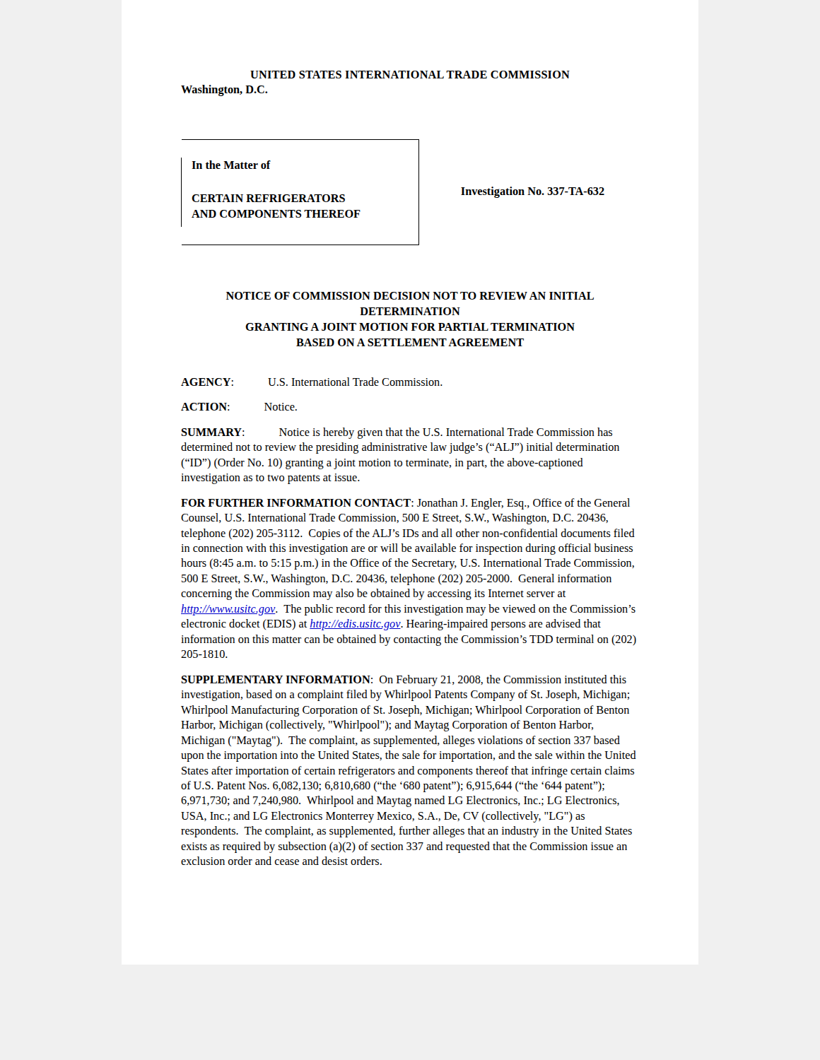UNITED STATES INTERNATIONAL TRADE COMMISSION
Washington, D.C.
In the Matter of
CERTAIN REFRIGERATORS
AND COMPONENTS THEREOF
Investigation No. 337-TA-632
NOTICE OF COMMISSION DECISION NOT TO REVIEW AN INITIAL DETERMINATION
GRANTING A JOINT MOTION FOR PARTIAL TERMINATION
BASED ON A SETTLEMENT AGREEMENT
AGENCY: U.S. International Trade Commission.
ACTION: Notice.
SUMMARY: Notice is hereby given that the U.S. International Trade Commission has determined not to review the presiding administrative law judge’s (“ALJ”) initial determination (“ID”) (Order No. 10) granting a joint motion to terminate, in part, the above-captioned investigation as to two patents at issue.
FOR FURTHER INFORMATION CONTACT: Jonathan J. Engler, Esq., Office of the General Counsel, U.S. International Trade Commission, 500 E Street, S.W., Washington, D.C. 20436, telephone (202) 205-3112. Copies of the ALJ’s IDs and all other non-confidential documents filed in connection with this investigation are or will be available for inspection during official business hours (8:45 a.m. to 5:15 p.m.) in the Office of the Secretary, U.S. International Trade Commission, 500 E Street, S.W., Washington, D.C. 20436, telephone (202) 205-2000. General information concerning the Commission may also be obtained by accessing its Internet server at http://www.usitc.gov. The public record for this investigation may be viewed on the Commission’s electronic docket (EDIS) at http://edis.usitc.gov. Hearing-impaired persons are advised that information on this matter can be obtained by contacting the Commission’s TDD terminal on (202) 205-1810.
SUPPLEMENTARY INFORMATION: On February 21, 2008, the Commission instituted this investigation, based on a complaint filed by Whirlpool Patents Company of St. Joseph, Michigan; Whirlpool Manufacturing Corporation of St. Joseph, Michigan; Whirlpool Corporation of Benton Harbor, Michigan (collectively, "Whirlpool"); and Maytag Corporation of Benton Harbor, Michigan ("Maytag"). The complaint, as supplemented, alleges violations of section 337 based upon the importation into the United States, the sale for importation, and the sale within the United States after importation of certain refrigerators and components thereof that infringe certain claims of U.S. Patent Nos. 6,082,130; 6,810,680 (“the ‘680 patent”); 6,915,644 (“the ‘644 patent”); 6,971,730; and 7,240,980. Whirlpool and Maytag named LG Electronics, Inc.; LG Electronics, USA, Inc.; and LG Electronics Monterrey Mexico, S.A., De, CV (collectively, "LG") as respondents. The complaint, as supplemented, further alleges that an industry in the United States exists as required by subsection (a)(2) of section 337 and requested that the Commission issue an exclusion order and cease and desist orders.